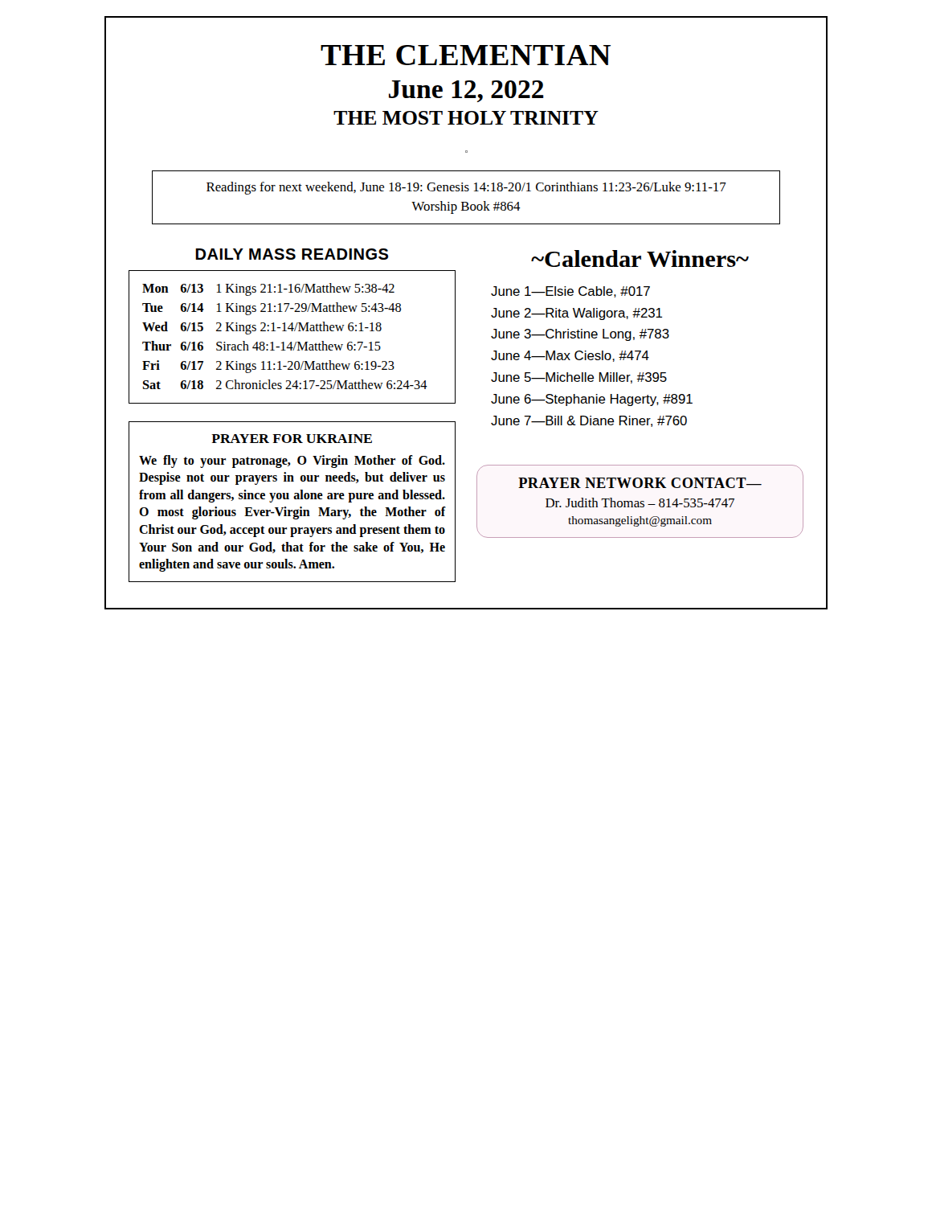The Clementian
June 12, 2022
The Most Holy Trinity
Readings for next weekend, June 18-19: Genesis 14:18-20/1 Corinthians 11:23-26/Luke 9:11-17
Worship Book #864
DAILY MASS READINGS
| Mon | 6/13 | 1 Kings 21:1-16/Matthew 5:38-42 |
| Tue | 6/14 | 1 Kings 21:17-29/Matthew 5:43-48 |
| Wed | 6/15 | 2 Kings 2:1-14/Matthew 6:1-18 |
| Thur | 6/16 | Sirach 48:1-14/Matthew 6:7-15 |
| Fri | 6/17 | 2 Kings 11:1-20/Matthew 6:19-23 |
| Sat | 6/18 | 2 Chronicles 24:17-25/Matthew 6:24-34 |
Prayer for Ukraine
We fly to your patronage, O Virgin Mother of God. Despise not our prayers in our needs, but deliver us from all dangers, since you alone are pure and blessed. O most glorious Ever-Virgin Mary, the Mother of Christ our God, accept our prayers and present them to Your Son and our God, that for the sake of You, He enlighten and save our souls. Amen.
~Calendar Winners~
June 1—Elsie Cable, #017
June 2—Rita Waligora, #231
June 3—Christine Long, #783
June 4—Max Cieslo, #474
June 5—Michelle Miller, #395
June 6—Stephanie Hagerty, #891
June 7—Bill & Diane Riner, #760
PRAYER NETWORK CONTACT—
Dr. Judith Thomas – 814-535-4747
thomasangelight@gmail.com